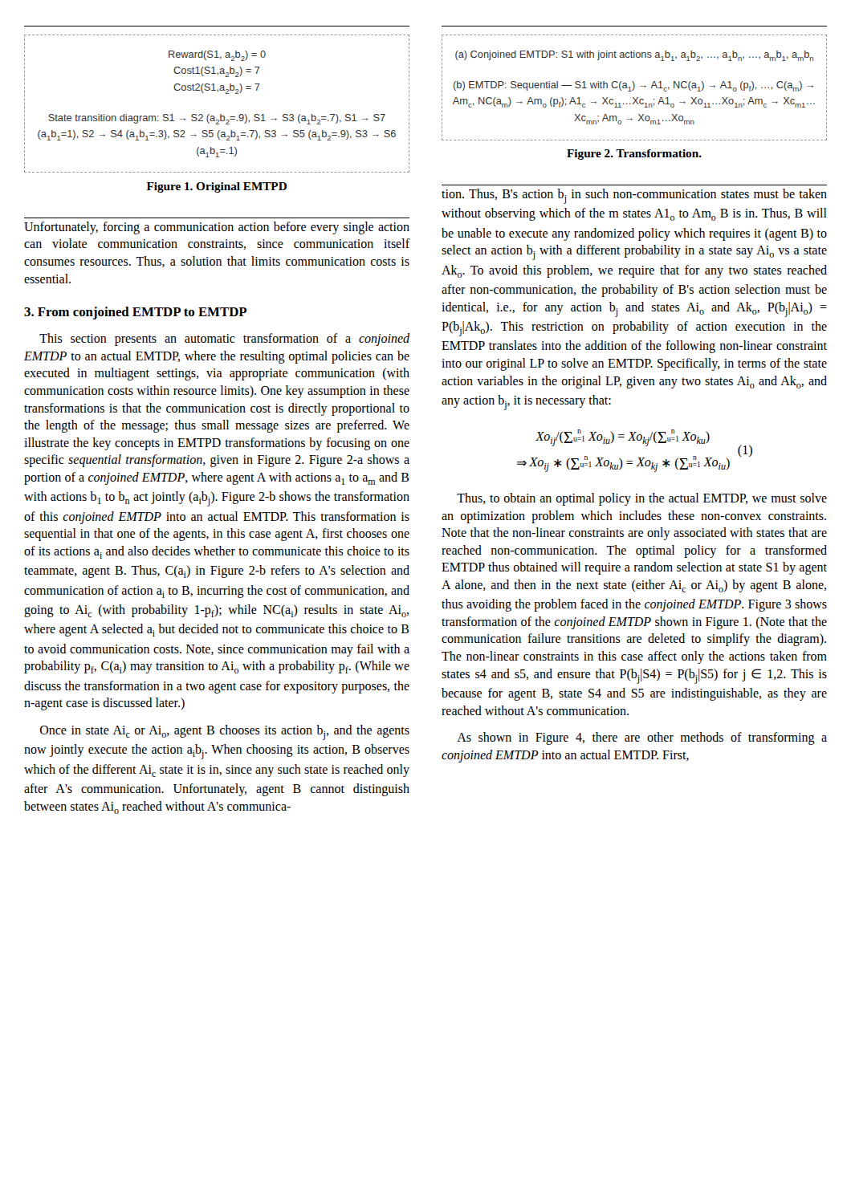Reward(S1, a2b2) = 0
Cost1(S1,a2b2) = 7
Cost2(S1,a2b2) = 7
State transition diagram: S1 → S2 (a2b2=.9), S1 → S3 (a1b2=.7), S1 → S7 (a1b1=1), S2 → S4 (a1b1=.3), S2 → S5 (a2b1=.7), S3 → S5 (a1b2=.9), S3 → S6 (a1b1=.1)
Figure 1. Original EMTPD
Unfortunately, forcing a communication action before every single action can violate communication constraints, since communication itself consumes resources. Thus, a solution that limits communication costs is essential.
3. From conjoined EMTDP to EMTDP
This section presents an automatic transformation of a conjoined EMTDP to an actual EMTDP, where the resulting optimal policies can be executed in multiagent settings, via appropriate communication (with communication costs within resource limits). One key assumption in these transformations is that the communication cost is directly proportional to the length of the message; thus small message sizes are preferred. We illustrate the key concepts in EMTPD transformations by focusing on one specific sequential transformation, given in Figure 2. Figure 2-a shows a portion of a conjoined EMTDP, where agent A with actions a1 to am and B with actions b1 to bn act jointly (aibj). Figure 2-b shows the transformation of this conjoined EMTDP into an actual EMTDP. This transformation is sequential in that one of the agents, in this case agent A, first chooses one of its actions ai and also decides whether to communicate this choice to its teammate, agent B. Thus, C(ai) in Figure 2-b refers to A's selection and communication of action ai to B, incurring the cost of communication, and going to Aic (with probability 1-pf); while NC(ai) results in state Aio, where agent A selected ai but decided not to communicate this choice to B to avoid communication costs. Note, since communication may fail with a probability pf, C(ai) may transition to Aio with a probability pf. (While we discuss the transformation in a two agent case for expository purposes, the n-agent case is discussed later.)
Once in state Aic or Aio, agent B chooses its action bj, and the agents now jointly execute the action aibj. When choosing its action, B observes which of the different Aic state it is in, since any such state is reached only after A's communication. Unfortunately, agent B cannot distinguish between states Aio reached without A's communica-
(a) Conjoined EMTDP: S1 with joint actions a1b1, a1b2, …, a1bn, …, amb1, ambn
(b) EMTDP: Sequential — S1 with C(a1) → A1c, NC(a1) → A1o (pf), …, C(am) → Amc, NC(am) → Amo (pf); A1c → Xc11…Xc1n; A1o → Xo11…Xo1n; Amc → Xcm1…Xcmn; Amo → Xom1…Xomn
Figure 2. Transformation.
tion. Thus, B's action bj in such non-communication states must be taken without observing which of the m states A1o to Amo B is in. Thus, B will be unable to execute any randomized policy which requires it (agent B) to select an action bj with a different probability in a state say Aio vs a state Ako. To avoid this problem, we require that for any two states reached after non-communication, the probability of B's action selection must be identical, i.e., for any action bj and states Aio and Ako, P(bj|Aio) = P(bj|Ako). This restriction on probability of action execution in the EMTDP translates into the addition of the following non-linear constraint into our original LP to solve an EMTDP. Specifically, in terms of the state action variables in the original LP, given any two states Aio and Ako, and any action bj, it is necessary that:
| Xo ij /( Σ n u=1 Xo iu ) = Xo kj /( Σ n u=1 Xo ku ) | (1) |
| ⇒ Xo ij ∗ ( Σ n u=1 Xo ku ) = Xo kj ∗ ( Σ n u=1 Xo iu ) |
Thus, to obtain an optimal policy in the actual EMTDP, we must solve an optimization problem which includes these non-convex constraints. Note that the non-linear constraints are only associated with states that are reached non-communication. The optimal policy for a transformed EMTDP thus obtained will require a random selection at state S1 by agent A alone, and then in the next state (either Aic or Aio) by agent B alone, thus avoiding the problem faced in the conjoined EMTDP. Figure 3 shows transformation of the conjoined EMTDP shown in Figure 1. (Note that the communication failure transitions are deleted to simplify the diagram). The non-linear constraints in this case affect only the actions taken from states s4 and s5, and ensure that P(bj|S4) = P(bj|S5) for j ∈ 1,2. This is because for agent B, state S4 and S5 are indistinguishable, as they are reached without A's communication.
As shown in Figure 4, there are other methods of transforming a conjoined EMTDP into an actual EMTDP. First,